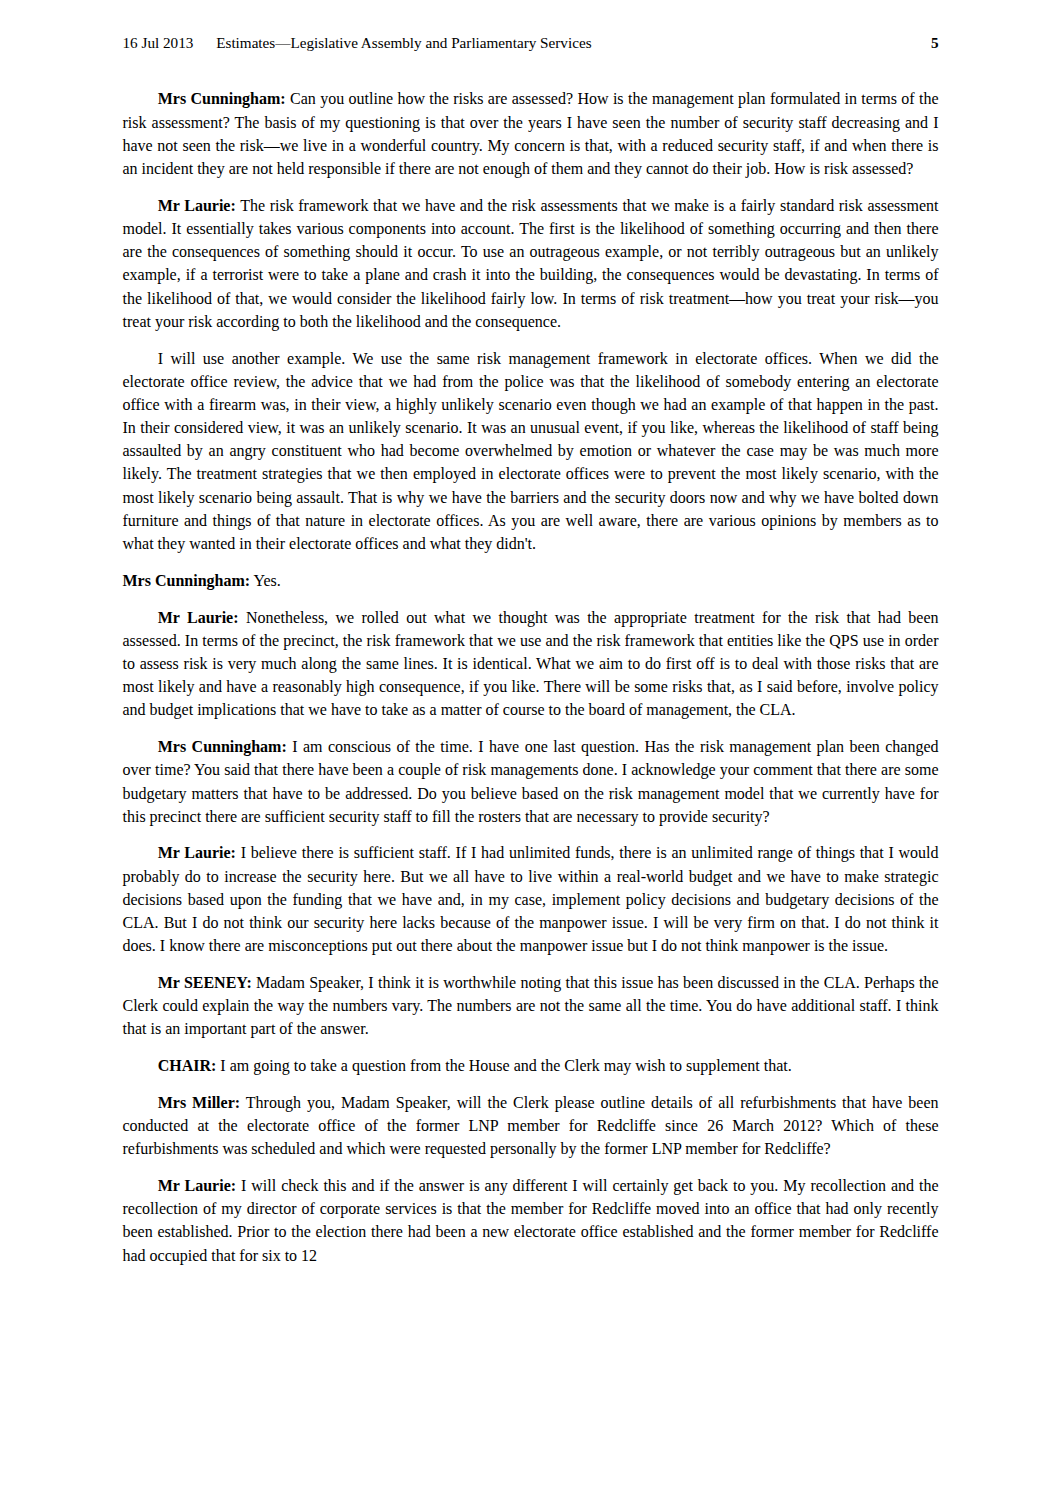16 Jul 2013 Estimates—Legislative Assembly and Parliamentary Services 5
Mrs Cunningham: Can you outline how the risks are assessed? How is the management plan formulated in terms of the risk assessment? The basis of my questioning is that over the years I have seen the number of security staff decreasing and I have not seen the risk—we live in a wonderful country. My concern is that, with a reduced security staff, if and when there is an incident they are not held responsible if there are not enough of them and they cannot do their job. How is risk assessed?
Mr Laurie: The risk framework that we have and the risk assessments that we make is a fairly standard risk assessment model. It essentially takes various components into account. The first is the likelihood of something occurring and then there are the consequences of something should it occur. To use an outrageous example, or not terribly outrageous but an unlikely example, if a terrorist were to take a plane and crash it into the building, the consequences would be devastating. In terms of the likelihood of that, we would consider the likelihood fairly low. In terms of risk treatment—how you treat your risk—you treat your risk according to both the likelihood and the consequence.
I will use another example. We use the same risk management framework in electorate offices. When we did the electorate office review, the advice that we had from the police was that the likelihood of somebody entering an electorate office with a firearm was, in their view, a highly unlikely scenario even though we had an example of that happen in the past. In their considered view, it was an unlikely scenario. It was an unusual event, if you like, whereas the likelihood of staff being assaulted by an angry constituent who had become overwhelmed by emotion or whatever the case may be was much more likely. The treatment strategies that we then employed in electorate offices were to prevent the most likely scenario, with the most likely scenario being assault. That is why we have the barriers and the security doors now and why we have bolted down furniture and things of that nature in electorate offices. As you are well aware, there are various opinions by members as to what they wanted in their electorate offices and what they didn't.
Mrs Cunningham: Yes.
Mr Laurie: Nonetheless, we rolled out what we thought was the appropriate treatment for the risk that had been assessed. In terms of the precinct, the risk framework that we use and the risk framework that entities like the QPS use in order to assess risk is very much along the same lines. It is identical. What we aim to do first off is to deal with those risks that are most likely and have a reasonably high consequence, if you like. There will be some risks that, as I said before, involve policy and budget implications that we have to take as a matter of course to the board of management, the CLA.
Mrs Cunningham: I am conscious of the time. I have one last question. Has the risk management plan been changed over time? You said that there have been a couple of risk managements done. I acknowledge your comment that there are some budgetary matters that have to be addressed. Do you believe based on the risk management model that we currently have for this precinct there are sufficient security staff to fill the rosters that are necessary to provide security?
Mr Laurie: I believe there is sufficient staff. If I had unlimited funds, there is an unlimited range of things that I would probably do to increase the security here. But we all have to live within a real-world budget and we have to make strategic decisions based upon the funding that we have and, in my case, implement policy decisions and budgetary decisions of the CLA. But I do not think our security here lacks because of the manpower issue. I will be very firm on that. I do not think it does. I know there are misconceptions put out there about the manpower issue but I do not think manpower is the issue.
Mr SEENEY: Madam Speaker, I think it is worthwhile noting that this issue has been discussed in the CLA. Perhaps the Clerk could explain the way the numbers vary. The numbers are not the same all the time. You do have additional staff. I think that is an important part of the answer.
CHAIR: I am going to take a question from the House and the Clerk may wish to supplement that.
Mrs Miller: Through you, Madam Speaker, will the Clerk please outline details of all refurbishments that have been conducted at the electorate office of the former LNP member for Redcliffe since 26 March 2012? Which of these refurbishments was scheduled and which were requested personally by the former LNP member for Redcliffe?
Mr Laurie: I will check this and if the answer is any different I will certainly get back to you. My recollection and the recollection of my director of corporate services is that the member for Redcliffe moved into an office that had only recently been established. Prior to the election there had been a new electorate office established and the former member for Redcliffe had occupied that for six to 12